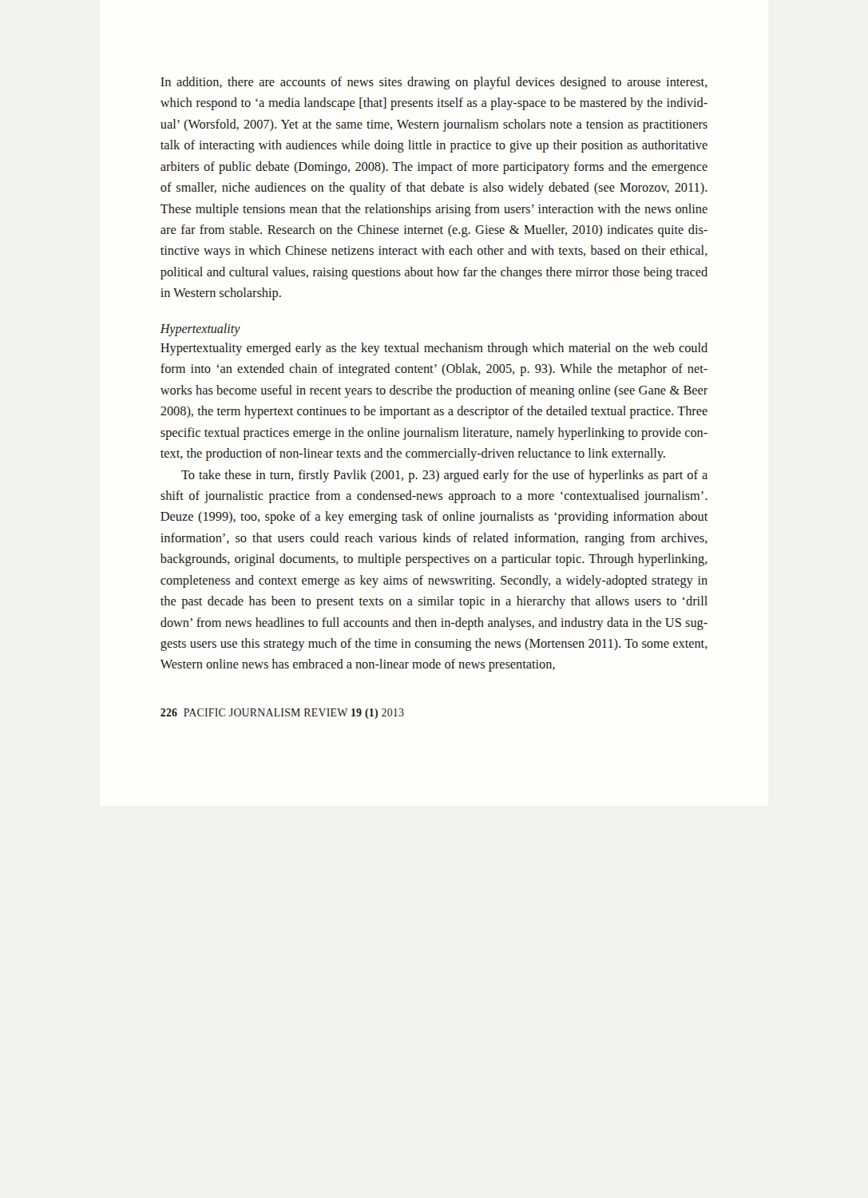In addition, there are accounts of news sites drawing on playful devices designed to arouse interest, which respond to ‘a media landscape [that] presents itself as a play-space to be mastered by the individual’ (Worsfold, 2007). Yet at the same time, Western journalism scholars note a tension as practitioners talk of interacting with audiences while doing little in practice to give up their position as authoritative arbiters of public debate (Domingo, 2008). The impact of more participatory forms and the emergence of smaller, niche audiences on the quality of that debate is also widely debated (see Morozov, 2011). These multiple tensions mean that the relationships arising from users’ interaction with the news online are far from stable. Research on the Chinese internet (e.g. Giese & Mueller, 2010) indicates quite distinctive ways in which Chinese netizens interact with each other and with texts, based on their ethical, political and cultural values, raising questions about how far the changes there mirror those being traced in Western scholarship.
Hypertextuality
Hypertextuality emerged early as the key textual mechanism through which material on the web could form into ‘an extended chain of integrated content’ (Oblak, 2005, p. 93). While the metaphor of networks has become useful in recent years to describe the production of meaning online (see Gane & Beer 2008), the term hypertext continues to be important as a descriptor of the detailed textual practice. Three specific textual practices emerge in the online journalism literature, namely hyperlinking to provide context, the production of non-linear texts and the commercially-driven reluctance to link externally.
To take these in turn, firstly Pavlik (2001, p. 23) argued early for the use of hyperlinks as part of a shift of journalistic practice from a condensed-news approach to a more ‘contextualised journalism’. Deuze (1999), too, spoke of a key emerging task of online journalists as ‘providing information about information’, so that users could reach various kinds of related information, ranging from archives, backgrounds, original documents, to multiple perspectives on a particular topic. Through hyperlinking, completeness and context emerge as key aims of newswriting. Secondly, a widely-adopted strategy in the past decade has been to present texts on a similar topic in a hierarchy that allows users to ‘drill down’ from news headlines to full accounts and then in-depth analyses, and industry data in the US suggests users use this strategy much of the time in consuming the news (Mortensen 2011). To some extent, Western online news has embraced a non-linear mode of news presentation,
226 PACIFIC JOURNALISM REVIEW 19 (1) 2013